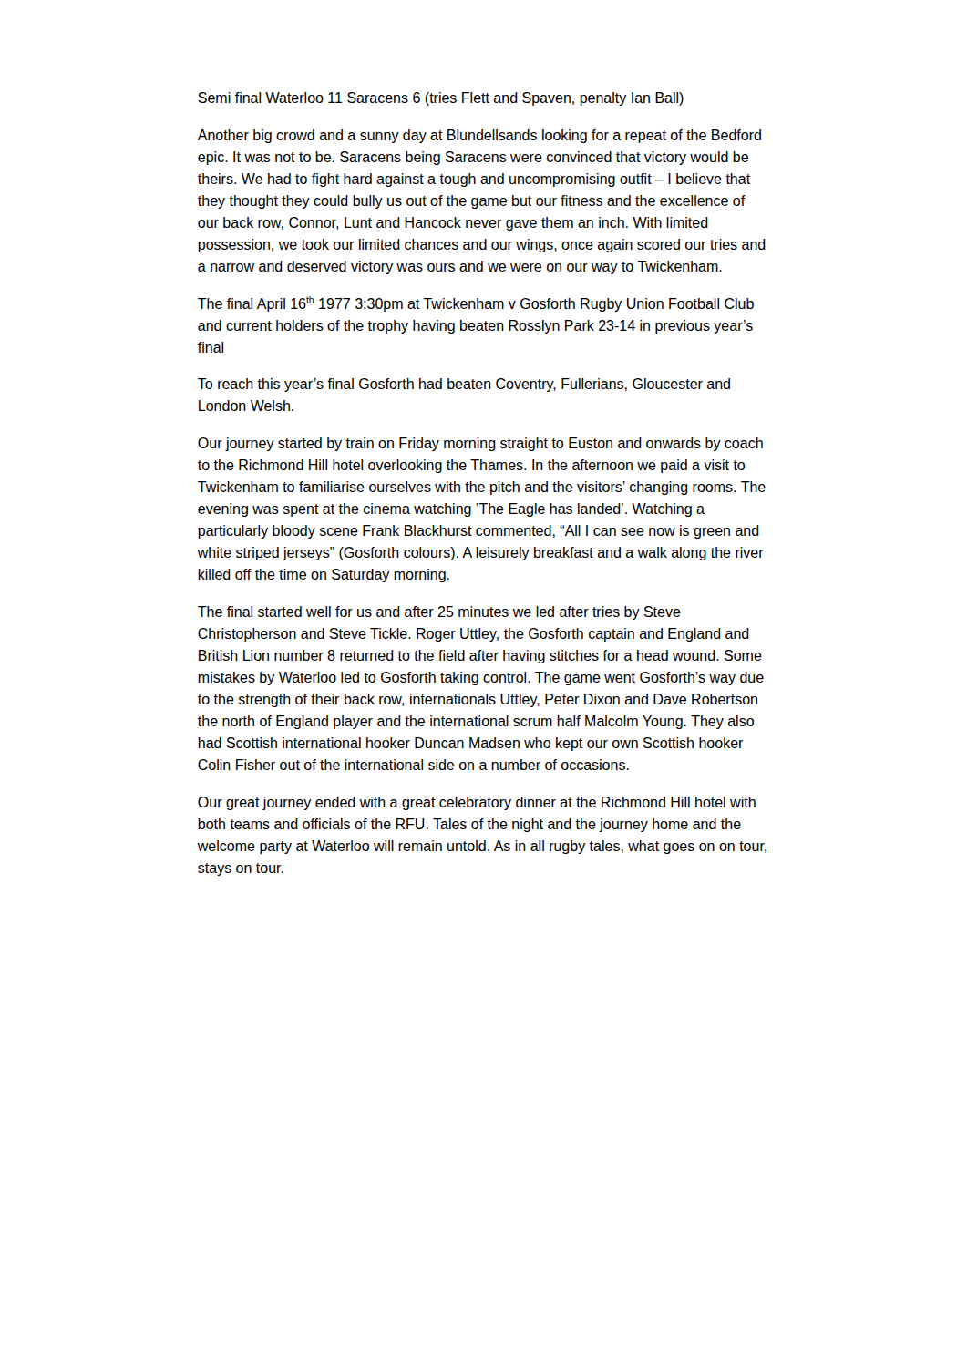Semi final Waterloo 11 Saracens 6 (tries Flett and Spaven, penalty Ian Ball)
Another big crowd and a sunny day at Blundellsands looking for a repeat of the Bedford epic. It was not to be. Saracens being Saracens were convinced that victory would be theirs. We had to fight hard against a tough and uncompromising outfit – I believe that they thought they could bully us out of the game but our fitness and the excellence of our back row, Connor, Lunt and Hancock never gave them an inch. With limited possession, we took our limited chances and our wings, once again scored our tries and a narrow and deserved victory was ours and we were on our way to Twickenham.
The final April 16th 1977 3:30pm at Twickenham v Gosforth Rugby Union Football Club and current holders of the trophy having beaten Rosslyn Park 23-14 in previous year’s final
To reach this year’s final Gosforth had beaten Coventry, Fullerians, Gloucester and London Welsh.
Our journey started by train on Friday morning straight to Euston and onwards by coach to the Richmond Hill hotel overlooking the Thames. In the afternoon we paid a visit to Twickenham to familiarise ourselves with the pitch and the visitors’ changing rooms. The evening was spent at the cinema watching ’The Eagle has landed’. Watching a particularly bloody scene Frank Blackhurst commented, “All I can see now is green and white striped jerseys” (Gosforth colours). A leisurely breakfast and a walk along the river killed off the time on Saturday morning.
The final started well for us and after 25 minutes we led after tries by Steve Christopherson and Steve Tickle. Roger Uttley, the Gosforth captain and England and British Lion number 8 returned to the field after having stitches for a head wound. Some mistakes by Waterloo led to Gosforth taking control. The game went Gosforth’s way due to the strength of their back row, internationals Uttley, Peter Dixon and Dave Robertson the north of England player and the international scrum half Malcolm Young. They also had Scottish international hooker Duncan Madsen who kept our own Scottish hooker Colin Fisher out of the international side on a number of occasions.
Our great journey ended with a great celebratory dinner at the Richmond Hill hotel with both teams and officials of the RFU. Tales of the night and the journey home and the welcome party at Waterloo will remain untold. As in all rugby tales, what goes on on tour, stays on tour.